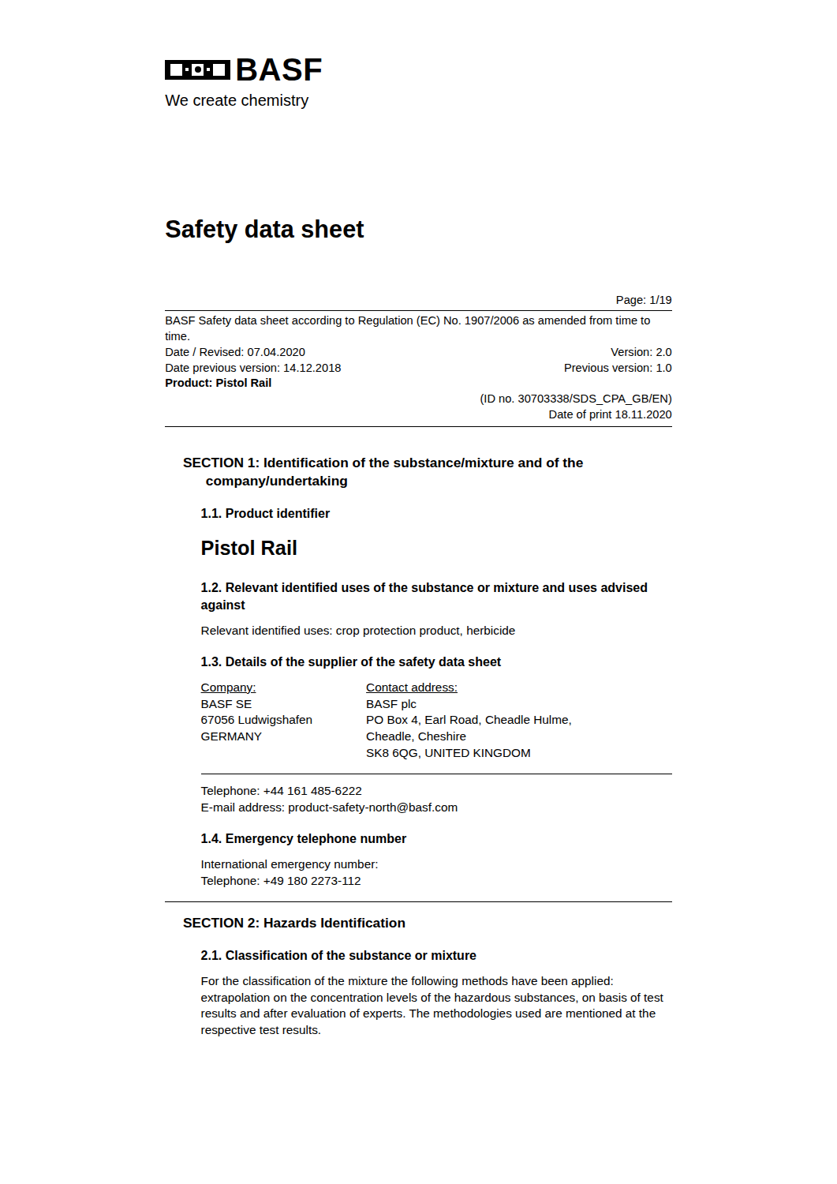BASF
We create chemistry
Safety data sheet
Page: 1/19
BASF Safety data sheet according to Regulation (EC) No. 1907/2006 as amended from time to time.
Date / Revised: 07.04.2020 Version: 2.0
Date previous version: 14.12.2018 Previous version: 1.0
Product: Pistol Rail
(ID no. 30703338/SDS_CPA_GB/EN)
Date of print 18.11.2020
SECTION 1: Identification of the substance/mixture and of the
company/undertaking
1.1. Product identifier
Pistol Rail
1.2. Relevant identified uses of the substance or mixture and uses advised against
Relevant identified uses: crop protection product, herbicide
1.3. Details of the supplier of the safety data sheet
Company:
BASF SE
67056 Ludwigshafen
GERMANY
Contact address:
BASF plc
PO Box 4, Earl Road, Cheadle Hulme,
Cheadle, Cheshire
SK8 6QG, UNITED KINGDOM
Telephone: +44 161 485-6222
E-mail address: product-safety-north@basf.com
1.4. Emergency telephone number
International emergency number:
Telephone: +49 180 2273-112
SECTION 2: Hazards Identification
2.1. Classification of the substance or mixture
For the classification of the mixture the following methods have been applied: extrapolation on the concentration levels of the hazardous substances, on basis of test results and after evaluation of experts. The methodologies used are mentioned at the respective test results.